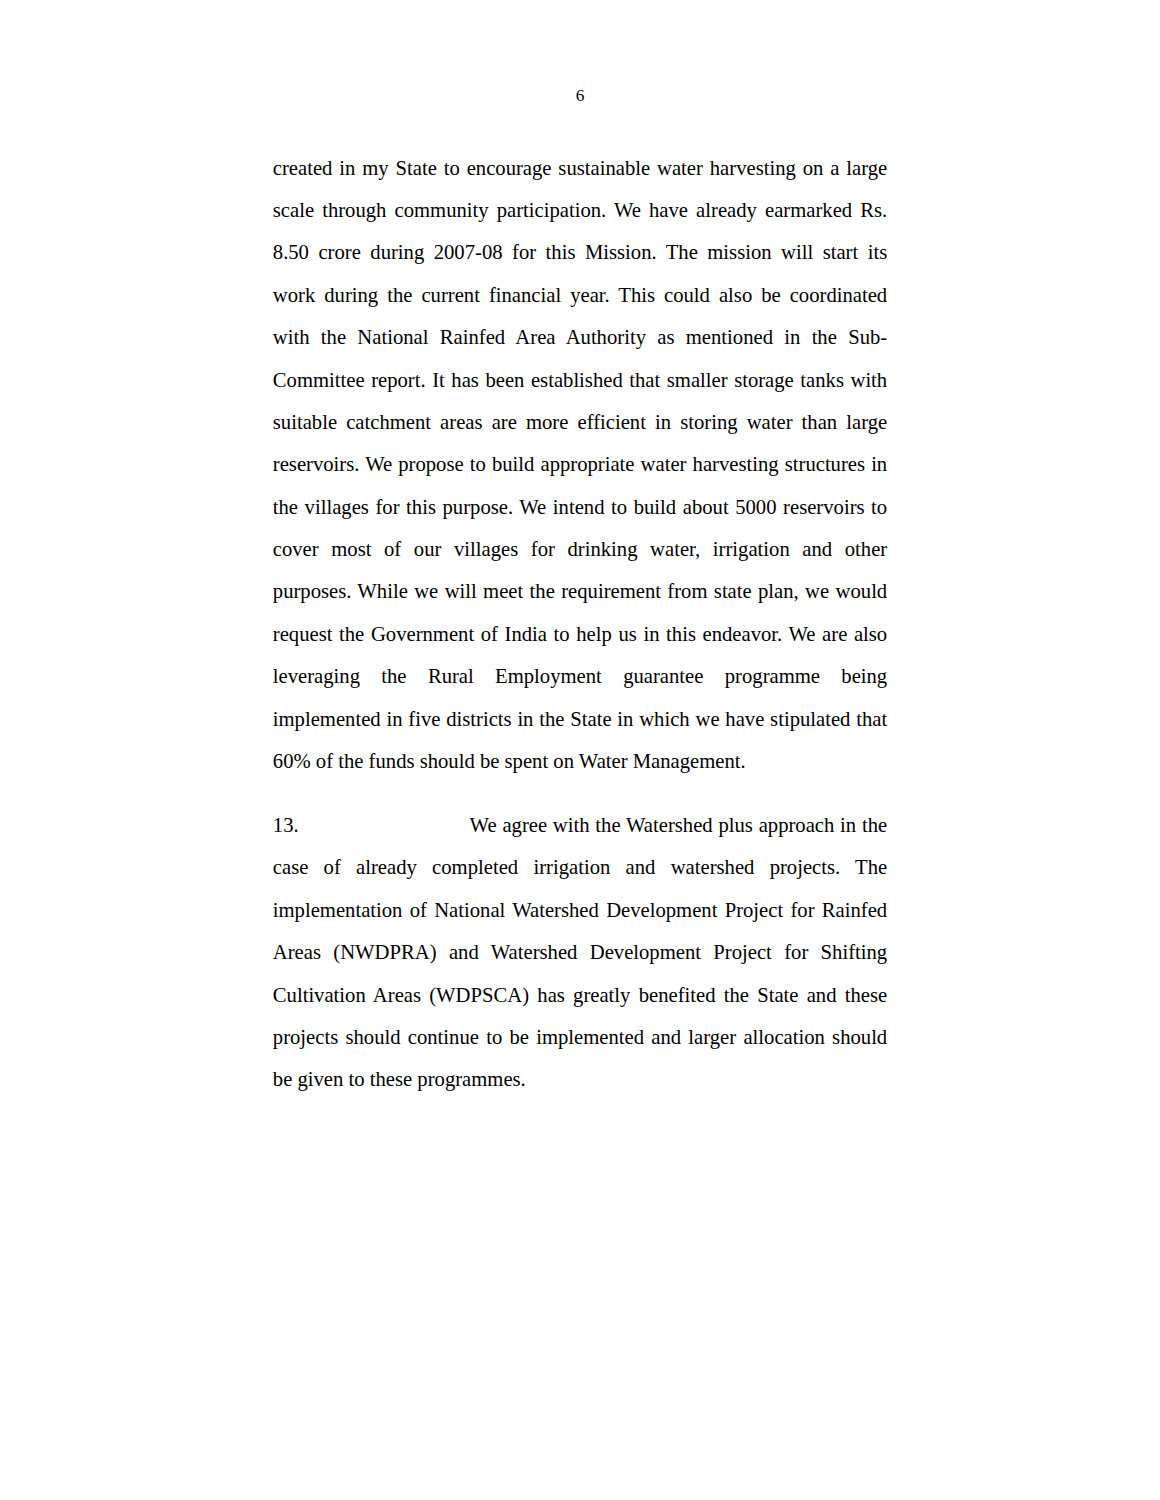6
created in my State to encourage sustainable water harvesting on a large scale through community participation. We have already earmarked Rs. 8.50 crore during 2007-08 for this Mission. The mission will start its work during the current financial year. This could also be coordinated with the National Rainfed Area Authority as mentioned in the Sub-Committee report. It has been established that smaller storage tanks with suitable catchment areas are more efficient in storing water than large reservoirs. We propose to build appropriate water harvesting structures in the villages for this purpose. We intend to build about 5000 reservoirs to cover most of our villages for drinking water, irrigation and other purposes. While we will meet the requirement from state plan, we would request the Government of India to help us in this endeavor. We are also leveraging the Rural Employment guarantee programme being implemented in five districts in the State in which we have stipulated that 60% of the funds should be spent on Water Management.
13. We agree with the Watershed plus approach in the case of already completed irrigation and watershed projects. The implementation of National Watershed Development Project for Rainfed Areas (NWDPRA) and Watershed Development Project for Shifting Cultivation Areas (WDPSCA) has greatly benefited the State and these projects should continue to be implemented and larger allocation should be given to these programmes.